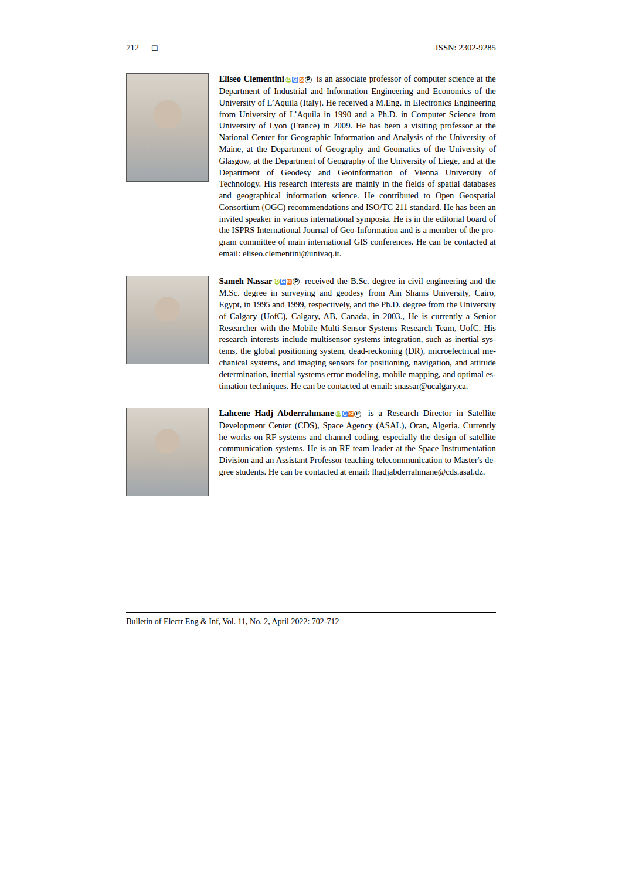712☐
ISSN: 2302-9285
Eliseo Clementini iD GSC P is an associate professor of computer science at the Department of Industrial and Information Engineering and Economics of the University of L’Aquila (Italy). He received a M.Eng. in Electronics Engineering from University of L’Aquila in 1990 and a Ph.D. in Computer Science from University of Lyon (France) in 2009. He has been a visiting professor at the National Center for Geographic Information and Analysis of the University of Maine, at the Department of Geography and Geomatics of the University of Glasgow, at the Department of Geography of the University of Liege, and at the Department of Geodesy and Geoinformation of Vienna University of Technology. His research interests are mainly in the fields of spatial databases and geographical information science. He contributed to Open Geospatial Consortium (OGC) recommendations and ISO/TC 211 standard. He has been an invited speaker in various international symposia. He is in the editorial board of the ISPRS International Journal of Geo-Information and is a member of the program committee of main international GIS conferences. He can be contacted at email: eliseo.clementini@univaq.it.
Sameh Nassar iD GSC P received the B.Sc. degree in civil engineering and the M.Sc. degree in surveying and geodesy from Ain Shams University, Cairo, Egypt, in 1995 and 1999, respectively, and the Ph.D. degree from the University of Calgary (UofC), Calgary, AB, Canada, in 2003., He is currently a Senior Researcher with the Mobile Multi-Sensor Systems Research Team, UofC. His research interests include multisensor systems integration, such as inertial systems, the global positioning system, dead-reckoning (DR), microelectrical mechanical systems, and imaging sensors for positioning, navigation, and attitude determination, inertial systems error modeling, mobile mapping, and optimal estimation techniques. He can be contacted at email: snassar@ucalgary.ca.
Lahcene Hadj Abderrahmane iD GSC P is a Research Director in Satellite Development Center (CDS), Space Agency (ASAL), Oran, Algeria. Currently he works on RF systems and channel coding, especially the design of satellite communication systems. He is an RF team leader at the Space Instrumentation Division and an Assistant Professor teaching telecommunication to Master's degree students. He can be contacted at email: lhadjabderrahmane@cds.asal.dz.
Bulletin of Electr Eng & Inf, Vol. 11, No. 2, April 2022: 702-712